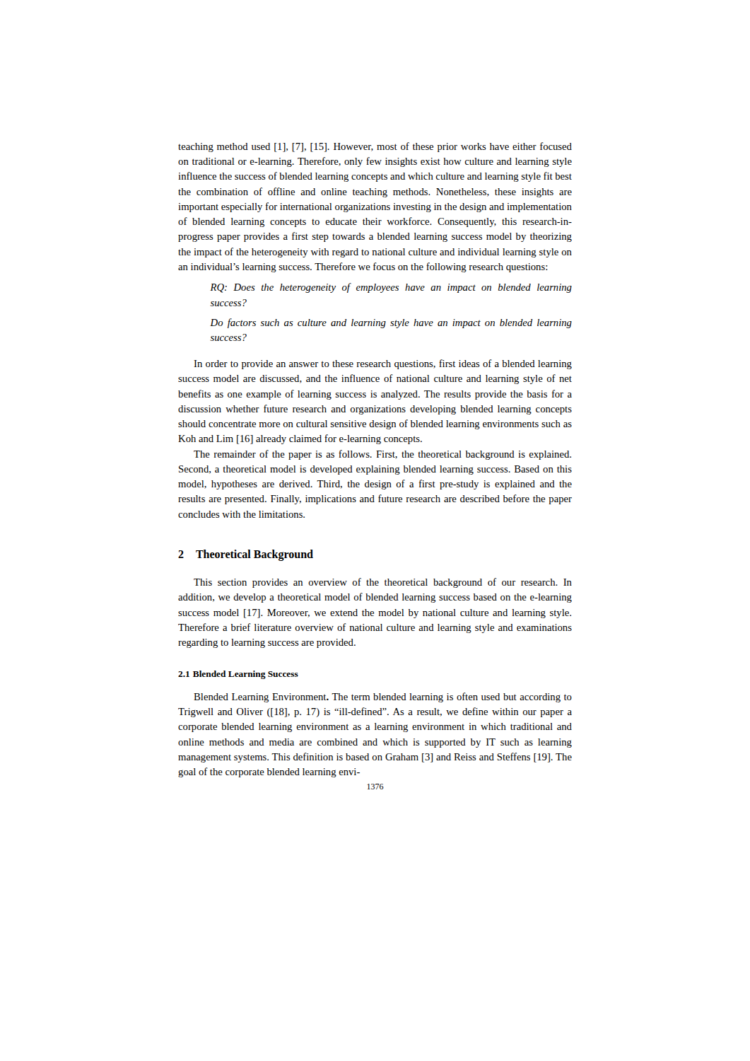teaching method used [1], [7], [15]. However, most of these prior works have either focused on traditional or e-learning. Therefore, only few insights exist how culture and learning style influence the success of blended learning concepts and which culture and learning style fit best the combination of offline and online teaching methods. Nonetheless, these insights are important especially for international organizations investing in the design and implementation of blended learning concepts to educate their workforce. Consequently, this research-in-progress paper provides a first step towards a blended learning success model by theorizing the impact of the heterogeneity with regard to national culture and individual learning style on an individual’s learning success. Therefore we focus on the following research questions:
RQ: Does the heterogeneity of employees have an impact on blended learning success?
Do factors such as culture and learning style have an impact on blended learning success?
In order to provide an answer to these research questions, first ideas of a blended learning success model are discussed, and the influence of national culture and learning style of net benefits as one example of learning success is analyzed. The results provide the basis for a discussion whether future research and organizations developing blended learning concepts should concentrate more on cultural sensitive design of blended learning environments such as Koh and Lim [16] already claimed for e-learning concepts.
The remainder of the paper is as follows. First, the theoretical background is explained. Second, a theoretical model is developed explaining blended learning success. Based on this model, hypotheses are derived. Third, the design of a first pre-study is explained and the results are presented. Finally, implications and future research are described before the paper concludes with the limitations.
2 Theoretical Background
This section provides an overview of the theoretical background of our research. In addition, we develop a theoretical model of blended learning success based on the e-learning success model [17]. Moreover, we extend the model by national culture and learning style. Therefore a brief literature overview of national culture and learning style and examinations regarding to learning success are provided.
2.1 Blended Learning Success
Blended Learning Environment. The term blended learning is often used but according to Trigwell and Oliver ([18], p. 17) is “ill-defined”. As a result, we define within our paper a corporate blended learning environment as a learning environment in which traditional and online methods and media are combined and which is supported by IT such as learning management systems. This definition is based on Graham [3] and Reiss and Steffens [19]. The goal of the corporate blended learning envi-
1376